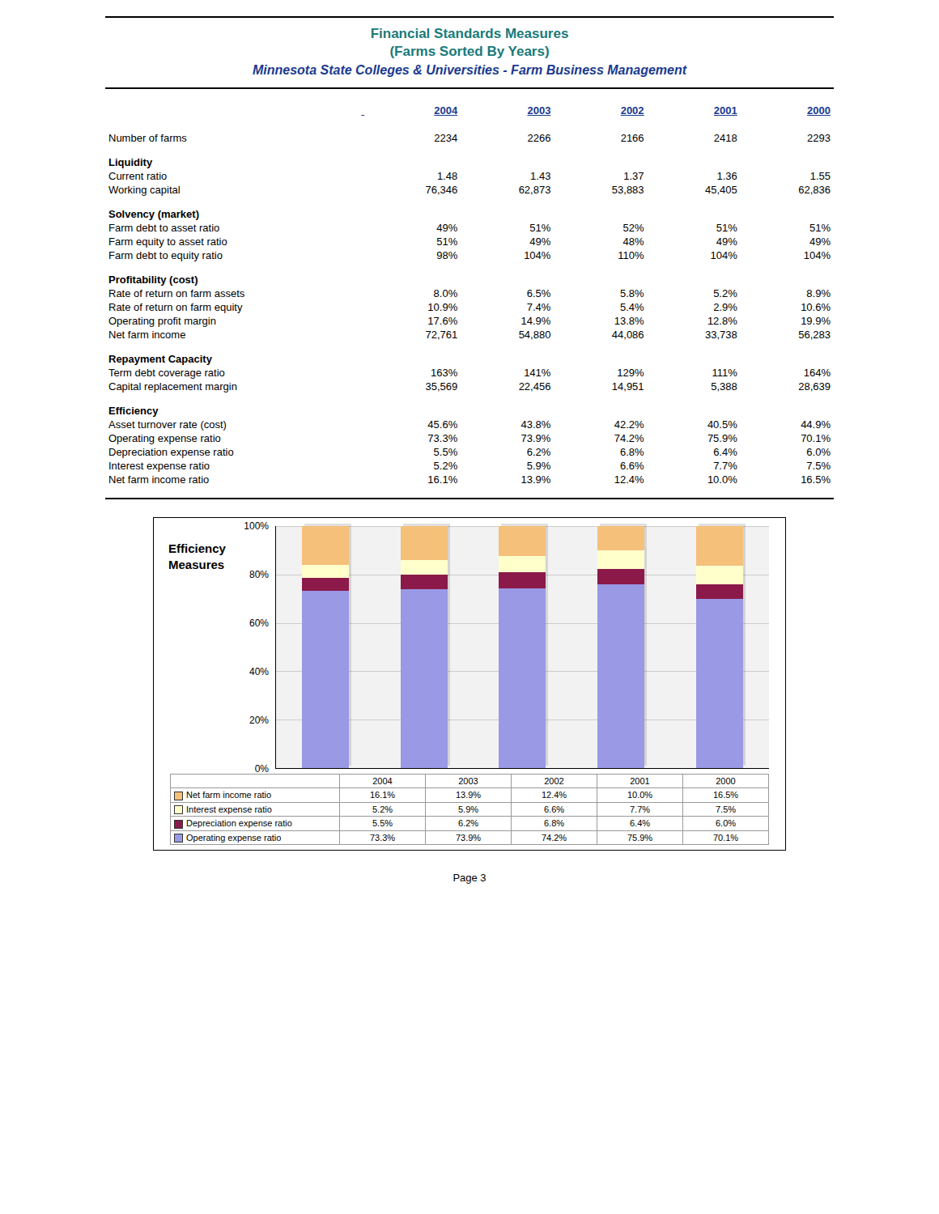Financial Standards Measures
(Farms Sorted By Years)
Minnesota State Colleges & Universities - Farm Business Management
| | 2004 | 2003 | 2002 | 2001 | 2000 |
| Number of farms | 2234 | 2266 | 2166 | 2418 | 2293 |
| Liquidity | |
| Current ratio | 1.48 | 1.43 | 1.37 | 1.36 | 1.55 |
| Working capital | 76,346 | 62,873 | 53,883 | 45,405 | 62,836 |
| Solvency (market) | |
| Farm debt to asset ratio | 49% | 51% | 52% | 51% | 51% |
| Farm equity to asset ratio | 51% | 49% | 48% | 49% | 49% |
| Farm debt to equity ratio | 98% | 104% | 110% | 104% | 104% |
| Profitability (cost) | |
| Rate of return on farm assets | 8.0% | 6.5% | 5.8% | 5.2% | 8.9% |
| Rate of return on farm equity | 10.9% | 7.4% | 5.4% | 2.9% | 10.6% |
| Operating profit margin | 17.6% | 14.9% | 13.8% | 12.8% | 19.9% |
| Net farm income | 72,761 | 54,880 | 44,086 | 33,738 | 56,283 |
| Repayment Capacity | |
| Term debt coverage ratio | 163% | 141% | 129% | 111% | 164% |
| Capital replacement margin | 35,569 | 22,456 | 14,951 | 5,388 | 28,639 |
| Efficiency | |
| Asset turnover rate (cost) | 45.6% | 43.8% | 42.2% | 40.5% | 44.9% |
| Operating expense ratio | 73.3% | 73.9% | 74.2% | 75.9% | 70.1% |
| Depreciation expense ratio | 5.5% | 6.2% | 6.8% | 6.4% | 6.0% |
| Interest expense ratio | 5.2% | 5.9% | 6.6% | 7.7% | 7.5% |
| Net farm income ratio | 16.1% | 13.9% | 12.4% | 10.0% | 16.5% |
Efficiency
Measures
100% 80% 60% 40% 20% 0%
| | 2004 | 2003 | 2002 | 2001 | 2000 |
| Net farm income ratio | 16.1% | 13.9% | 12.4% | 10.0% | 16.5% |
| Interest expense ratio | 5.2% | 5.9% | 6.6% | 7.7% | 7.5% |
| Depreciation expense ratio | 5.5% | 6.2% | 6.8% | 6.4% | 6.0% |
| Operating expense ratio | 73.3% | 73.9% | 74.2% | 75.9% | 70.1% |
Page 3